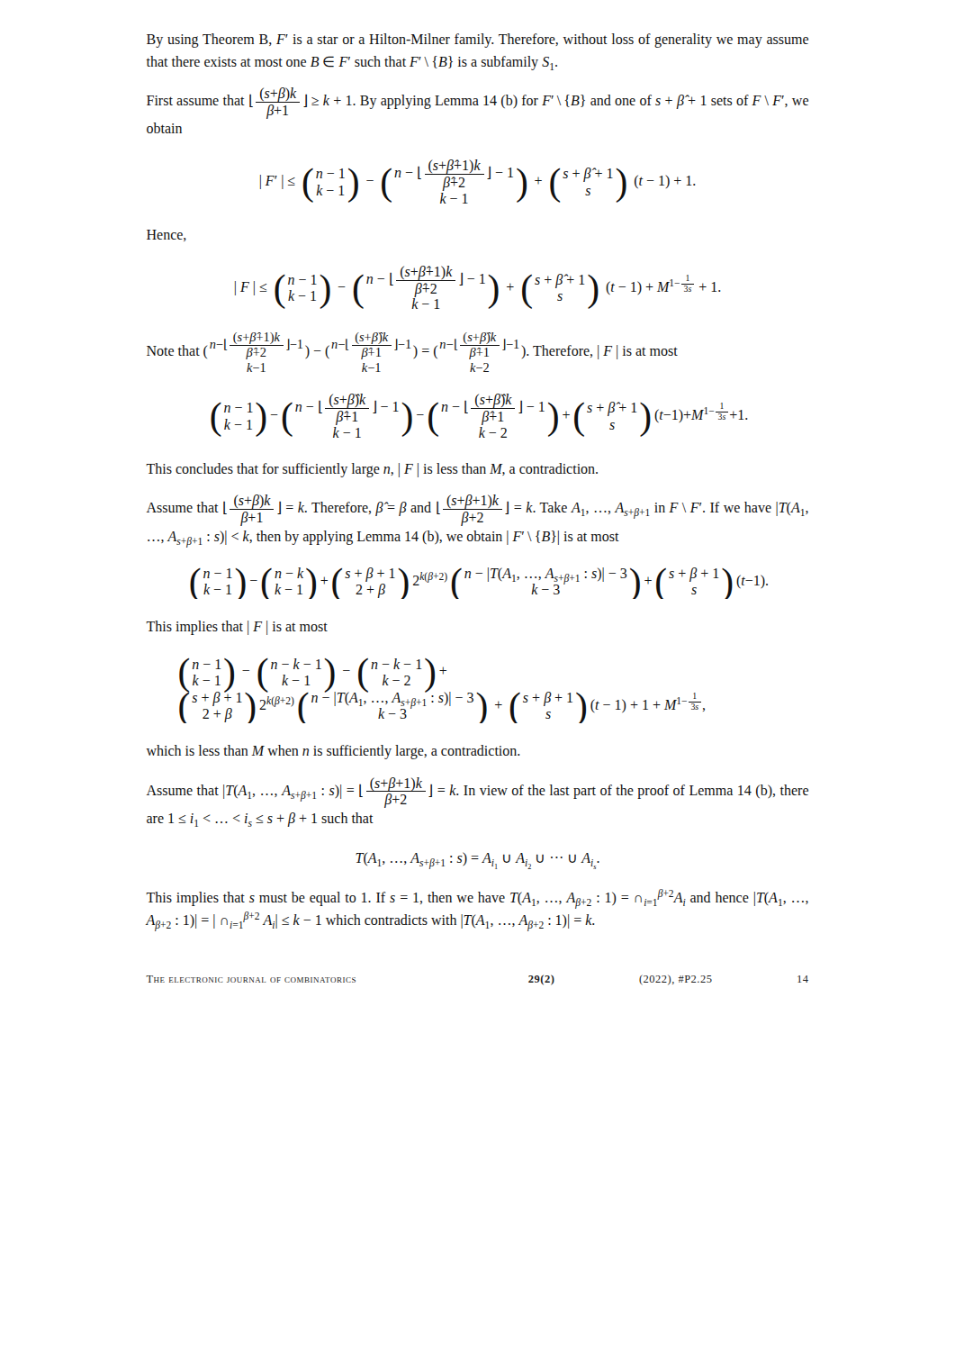By using Theorem B, F′ is a star or a Hilton-Milner family. Therefore, without loss of generality we may assume that there exists at most one B ∈ F′ such that F′ \ {B} is a subfamily S1.
First assume that ⌊(s+β)k β+1⌋ ≥ k + 1. By applying Lemma 14 (b) for F′ \ {B} and one of s + β̂ + 1 sets of F \ F′, we obtain
| F′ | ≤ (n − 1 k − 1) − (n − ⌊(s+β̂+1)k β̂+2⌋ − 1 k − 1) + (s + β̂ + 1 s) (t − 1) + 1.
Hence,
| F | ≤ (n − 1 k − 1) − (n − ⌊(s+β̂+1)k β̂+2⌋ − 1 k − 1) + (s + β̂ + 1 s) (t − 1) + M1−13s + 1.
Note that (n−⌊(s+β̂+1)k β̂+2⌋−1 k−1) − (n−⌊(s+β̂)k β̂+1⌋−1 k−1) = (n−⌊(s+β̂)k β̂+1⌋−1 k−2). Therefore, | F | is at most
(n − 1 k − 1)−(n − ⌊(s+β̂)k β̂+1⌋ − 1 k − 1)−(n − ⌊(s+β̂)k β̂+1⌋ − 1 k − 2)+(s + β̂ + 1 s)(t−1)+M1−13s+1.
This concludes that for sufficiently large n, | F | is less than M, a contradiction.
Assume that ⌊(s+β)k β+1⌋ = k. Therefore, β̂ = β and ⌊(s+β+1)k β+2⌋ = k. Take A1, …, As+β+1 in F \ F′. If we have |T(A1, …, As+β+1 : s)| < k, then by applying Lemma 14 (b), we obtain | F′ \ {B}| is at most
(n − 1 k − 1)−(n − k k − 1)+(s + β + 12 + β) 2k(β+2)(n − |T(A1, …, As+β+1 : s)| − 3 k − 3)+(s + β + 1 s)(t−1).
This implies that | F | is at most
(n − 1 k − 1) − (n − k − 1 k − 1) − (n − k − 1 k − 2)+
(s + β + 12 + β) 2k(β+2)(n − |T(A1, …, As+β+1 : s)| − 3 k − 3) + (s + β + 1 s)(t − 1) + 1 + M1−13s,
which is less than M when n is sufficiently large, a contradiction.
Assume that |T(A1, …, As+β+1 : s)| = ⌊(s+β+1)k β+2⌋ = k. In view of the last part of the proof of Lemma 14 (b), there are 1 ≤ i1 < … < is ≤ s + β + 1 such that
T(A1, …, As+β+1 : s) = Ai1 ∪ Ai2 ∪ ··· ∪ Ais.
This implies that s must be equal to 1. If s = 1, then we have T(A1, …, Aβ+2 : 1) = ∩i=1β+2Ai and hence |T(A1, …, Aβ+2 : 1)| = | ∩i=1β+2 Ai| ≤ k − 1 which contradicts with |T(A1, …, Aβ+2 : 1)| = k.
The electronic journal of combinatorics 29(2) (2022), #P2.25 14